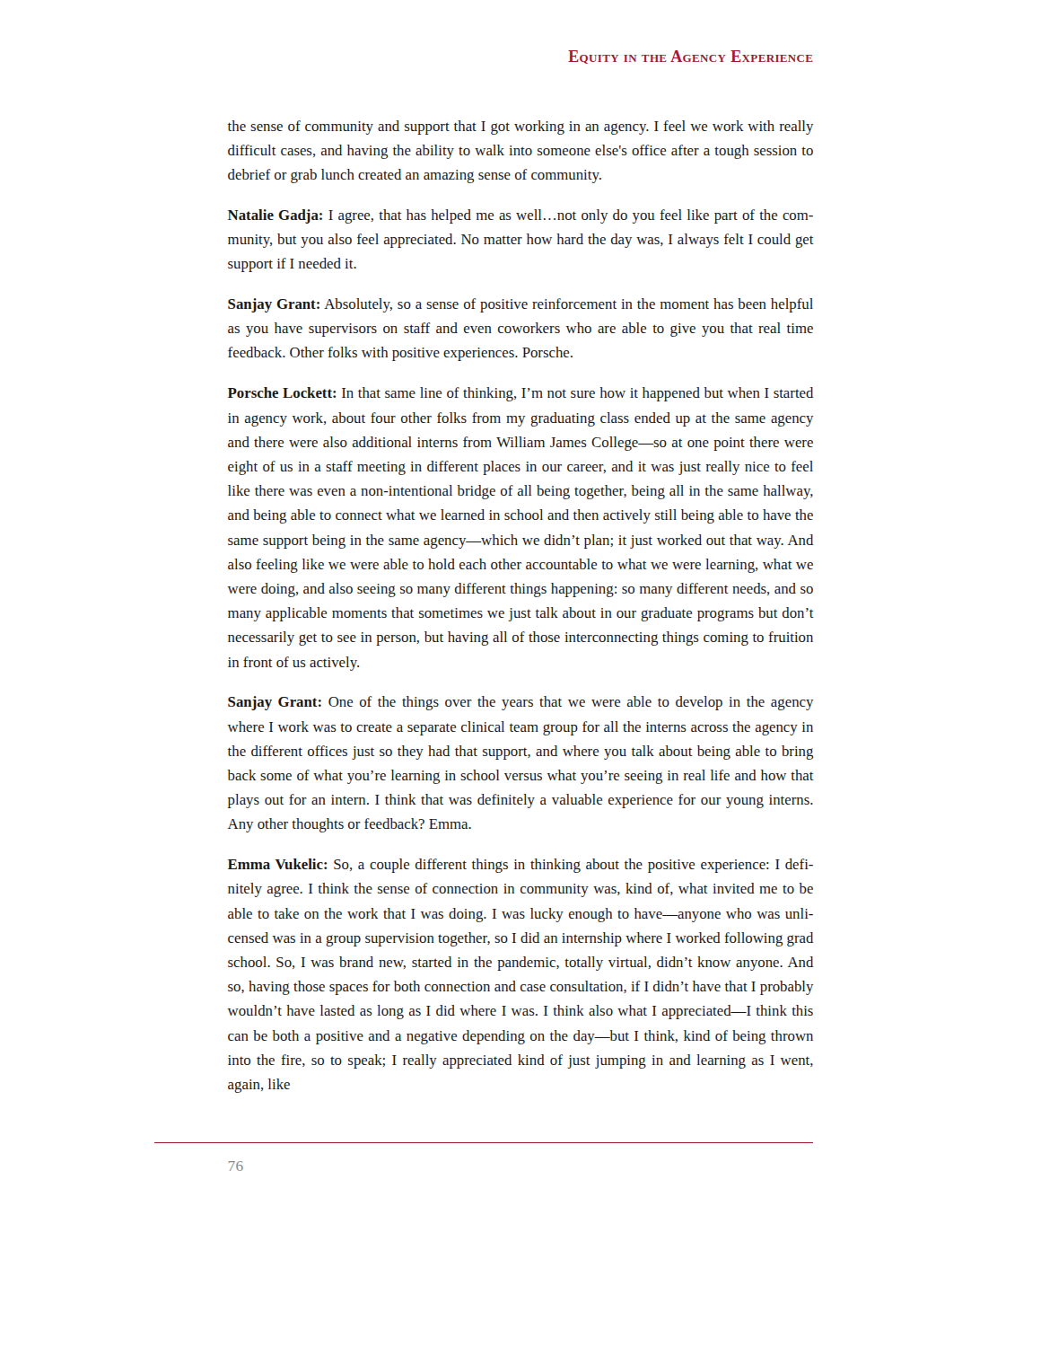Equity in the Agency Experience
the sense of community and support that I got working in an agency. I feel we work with really difficult cases, and having the ability to walk into someone else's office after a tough session to debrief or grab lunch created an amazing sense of community.
Natalie Gadja: I agree, that has helped me as well…not only do you feel like part of the community, but you also feel appreciated. No matter how hard the day was, I always felt I could get support if I needed it.
Sanjay Grant: Absolutely, so a sense of positive reinforcement in the moment has been helpful as you have supervisors on staff and even coworkers who are able to give you that real time feedback. Other folks with positive experiences. Porsche.
Porsche Lockett: In that same line of thinking, I’m not sure how it happened but when I started in agency work, about four other folks from my graduating class ended up at the same agency and there were also additional interns from William James College—so at one point there were eight of us in a staff meeting in different places in our career, and it was just really nice to feel like there was even a non-intentional bridge of all being together, being all in the same hallway, and being able to connect what we learned in school and then actively still being able to have the same support being in the same agency—which we didn’t plan; it just worked out that way. And also feeling like we were able to hold each other accountable to what we were learning, what we were doing, and also seeing so many different things happening: so many different needs, and so many applicable moments that sometimes we just talk about in our graduate programs but don’t necessarily get to see in person, but having all of those interconnecting things coming to fruition in front of us actively.
Sanjay Grant: One of the things over the years that we were able to develop in the agency where I work was to create a separate clinical team group for all the interns across the agency in the different offices just so they had that support, and where you talk about being able to bring back some of what you’re learning in school versus what you’re seeing in real life and how that plays out for an intern. I think that was definitely a valuable experience for our young interns. Any other thoughts or feedback? Emma.
Emma Vukelic: So, a couple different things in thinking about the positive experience: I definitely agree. I think the sense of connection in community was, kind of, what invited me to be able to take on the work that I was doing. I was lucky enough to have—anyone who was unlicensed was in a group supervision together, so I did an internship where I worked following grad school. So, I was brand new, started in the pandemic, totally virtual, didn’t know anyone. And so, having those spaces for both connection and case consultation, if I didn’t have that I probably wouldn’t have lasted as long as I did where I was. I think also what I appreciated—I think this can be both a positive and a negative depending on the day—but I think, kind of being thrown into the fire, so to speak; I really appreciated kind of just jumping in and learning as I went, again, like
76